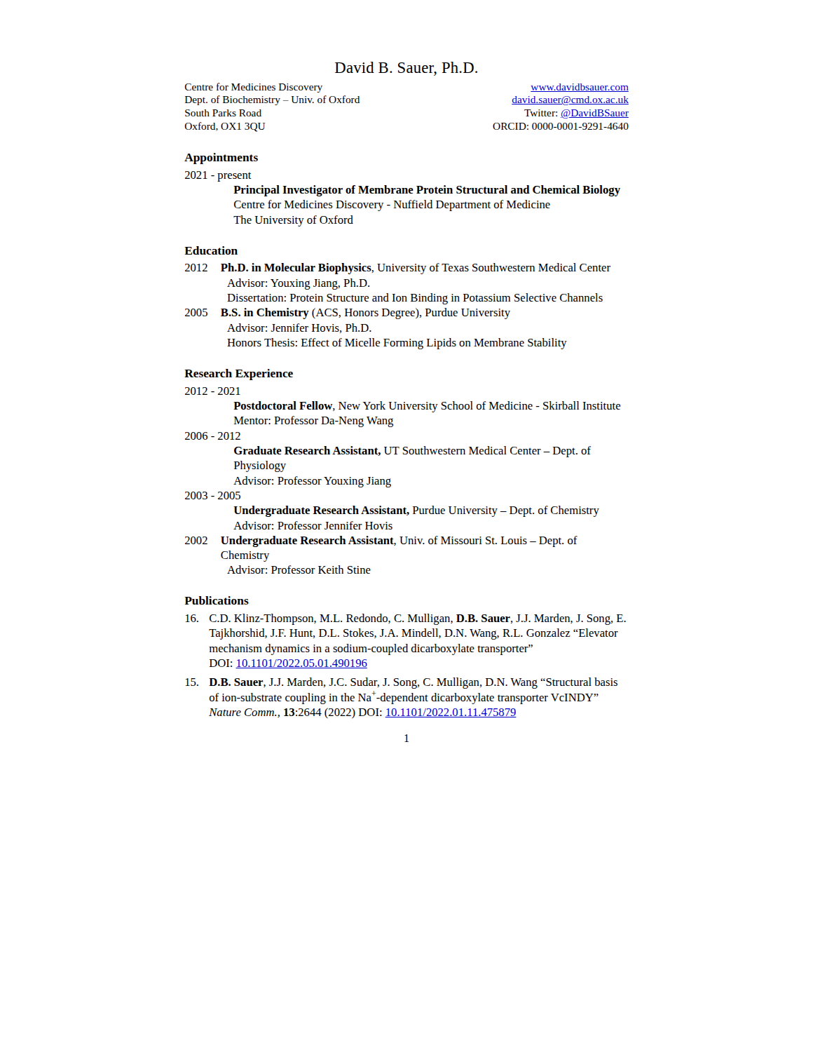David B. Sauer, Ph.D.
| Centre for Medicines Discovery | www.davidbsauer.com |
| Dept. of Biochemistry – Univ. of Oxford | david.sauer@cmd.ox.ac.uk |
| South Parks Road | Twitter: @DavidBSauer |
| Oxford, OX1 3QU | ORCID: 0000-0001-9291-4640 |
Appointments
2021 - present
Principal Investigator of Membrane Protein Structural and Chemical Biology
Centre for Medicines Discovery - Nuffield Department of Medicine
The University of Oxford
Education
2012
Ph.D. in Molecular Biophysics, University of Texas Southwestern Medical Center
Advisor: Youxing Jiang, Ph.D.
Dissertation: Protein Structure and Ion Binding in Potassium Selective Channels
2005
B.S. in Chemistry (ACS, Honors Degree), Purdue University
Advisor: Jennifer Hovis, Ph.D.
Honors Thesis: Effect of Micelle Forming Lipids on Membrane Stability
Research Experience
2012 - 2021
Postdoctoral Fellow, New York University School of Medicine - Skirball Institute
Mentor: Professor Da-Neng Wang
2006 - 2012
Graduate Research Assistant, UT Southwestern Medical Center – Dept. of Physiology
Advisor: Professor Youxing Jiang
2003 - 2005
Undergraduate Research Assistant, Purdue University – Dept. of Chemistry
Advisor: Professor Jennifer Hovis
2002
Undergraduate Research Assistant, Univ. of Missouri St. Louis – Dept. of Chemistry
Advisor: Professor Keith Stine
Publications
16.
C.D. Klinz-Thompson, M.L. Redondo, C. Mulligan, D.B. Sauer, J.J. Marden, J. Song, E. Tajkhorshid, J.F. Hunt, D.L. Stokes, J.A. Mindell, D.N. Wang, R.L. Gonzalez “Elevator mechanism dynamics in a sodium-coupled dicarboxylate transporter”
DOI: 10.1101/2022.05.01.490196
15.
D.B. Sauer, J.J. Marden, J.C. Sudar, J. Song, C. Mulligan, D.N. Wang “Structural basis of ion-substrate coupling in the Na+-dependent dicarboxylate transporter VcINDY” Nature Comm., 13:2644 (2022) DOI: 10.1101/2022.01.11.475879
1